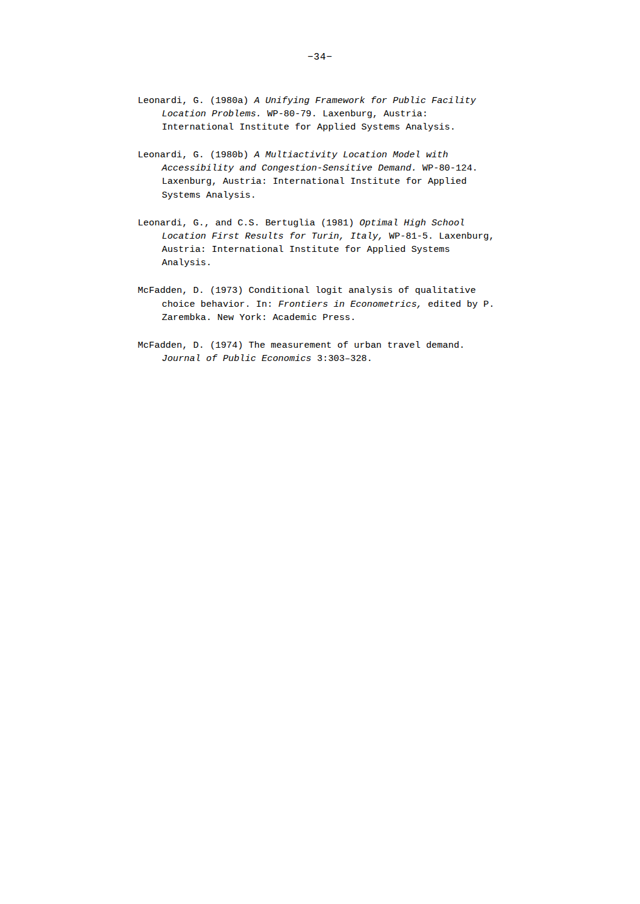−34−
Leonardi, G. (1980a) A Unifying Framework for Public Facility Location Problems. WP-80-79. Laxenburg, Austria: International Institute for Applied Systems Analysis.
Leonardi, G. (1980b) A Multiactivity Location Model with Accessibility and Congestion-Sensitive Demand. WP-80-124. Laxenburg, Austria: International Institute for Applied Systems Analysis.
Leonardi, G., and C.S. Bertuglia (1981) Optimal High School Location First Results for Turin, Italy, WP-81-5. Laxenburg, Austria: International Institute for Applied Systems Analysis.
McFadden, D. (1973) Conditional logit analysis of qualitative choice behavior. In: Frontiers in Econometrics, edited by P. Zarembka. New York: Academic Press.
McFadden, D. (1974) The measurement of urban travel demand. Journal of Public Economics 3:303–328.